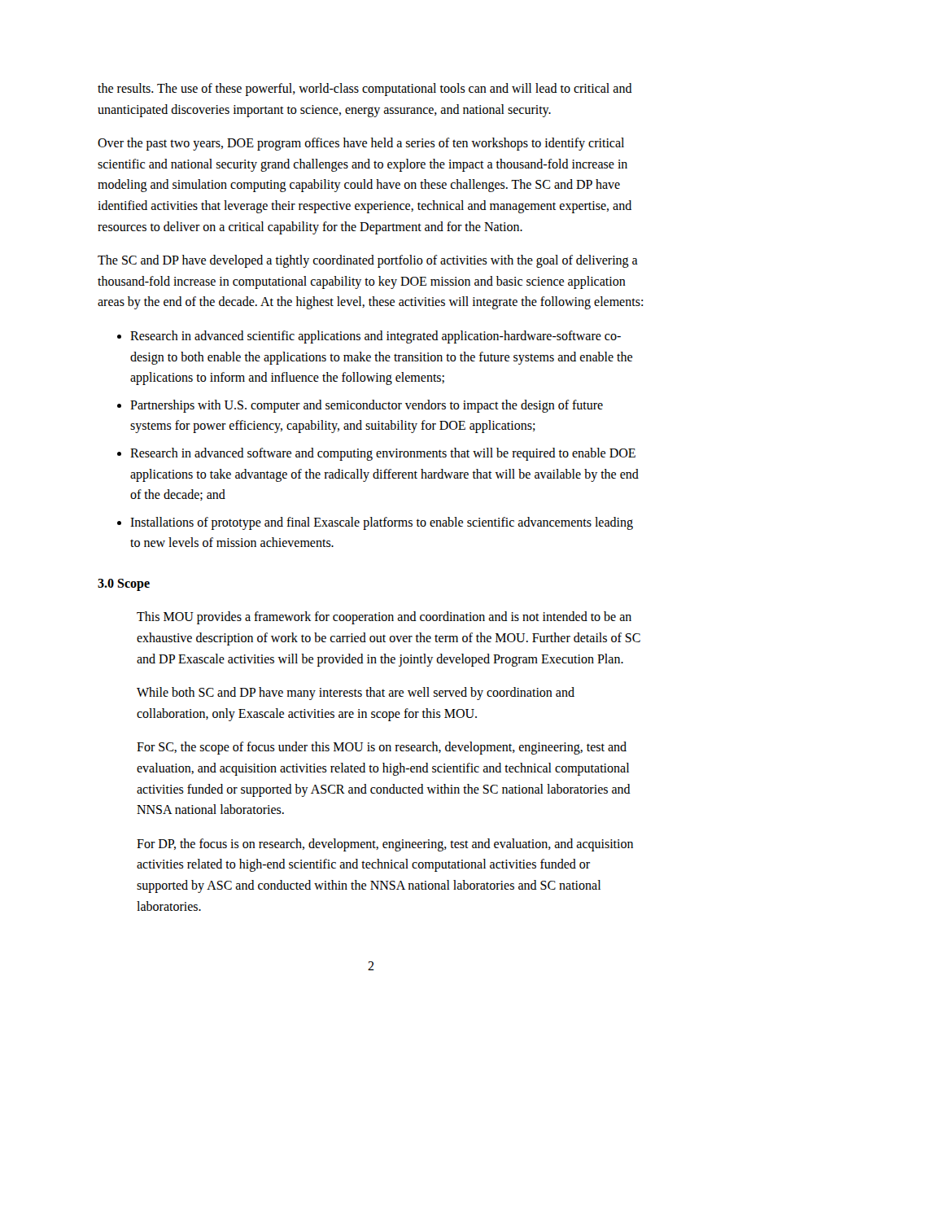the results. The use of these powerful, world-class computational tools can and will lead to critical and unanticipated discoveries important to science, energy assurance, and national security.
Over the past two years, DOE program offices have held a series of ten workshops to identify critical scientific and national security grand challenges and to explore the impact a thousand-fold increase in modeling and simulation computing capability could have on these challenges. The SC and DP have identified activities that leverage their respective experience, technical and management expertise, and resources to deliver on a critical capability for the Department and for the Nation.
The SC and DP have developed a tightly coordinated portfolio of activities with the goal of delivering a thousand-fold increase in computational capability to key DOE mission and basic science application areas by the end of the decade. At the highest level, these activities will integrate the following elements:
Research in advanced scientific applications and integrated application-hardware-software co-design to both enable the applications to make the transition to the future systems and enable the applications to inform and influence the following elements;
Partnerships with U.S. computer and semiconductor vendors to impact the design of future systems for power efficiency, capability, and suitability for DOE applications;
Research in advanced software and computing environments that will be required to enable DOE applications to take advantage of the radically different hardware that will be available by the end of the decade; and
Installations of prototype and final Exascale platforms to enable scientific advancements leading to new levels of mission achievements.
3.0 Scope
This MOU provides a framework for cooperation and coordination and is not intended to be an exhaustive description of work to be carried out over the term of the MOU. Further details of SC and DP Exascale activities will be provided in the jointly developed Program Execution Plan.
While both SC and DP have many interests that are well served by coordination and collaboration, only Exascale activities are in scope for this MOU.
For SC, the scope of focus under this MOU is on research, development, engineering, test and evaluation, and acquisition activities related to high-end scientific and technical computational activities funded or supported by ASCR and conducted within the SC national laboratories and NNSA national laboratories.
For DP, the focus is on research, development, engineering, test and evaluation, and acquisition activities related to high-end scientific and technical computational activities funded or supported by ASC and conducted within the NNSA national laboratories and SC national laboratories.
2